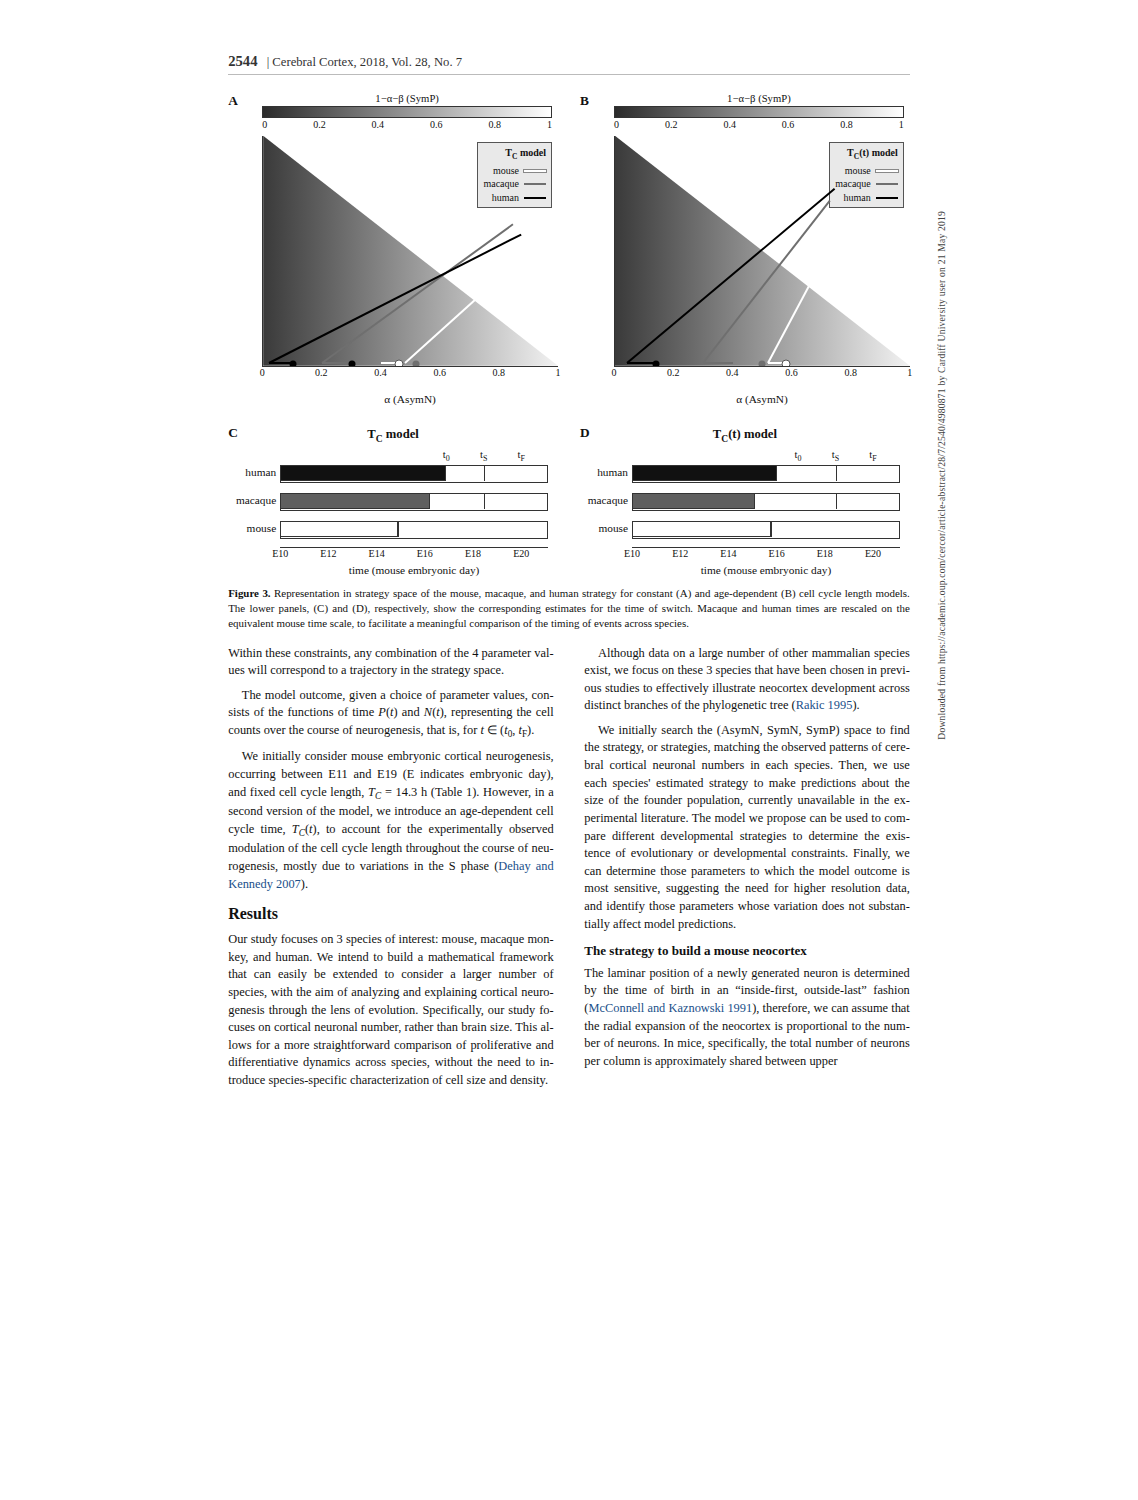2544 | Cerebral Cortex, 2018, Vol. 28, No. 7
Downloaded from https://academic.oup.com/cercor/article-abstract/28/7/2540/4980871 by Cardiff University user on 21 May 2019
A
1−α−β (SymP)
00.20.40.60.81
β (SymN)
1 0.9 0.8 0.7 0.6 0.5 0.4 0.3 0.2 0.1 0
TC model
mouse
macaque
human
0 0.2 0.4 0.6 0.8 1
α (AsymN)
B
1−α−β (SymP)
00.20.40.60.81
β (SymN)
1 0.9 0.8 0.7 0.6 0.5 0.4 0.3 0.2 0.1 0
TC(t) model
mouse
macaque
human
0 0.2 0.4 0.6 0.8 1
α (AsymN)
C
TC model
t0 tS tF
human
macaque
mouse
E10 E12 E14 E16 E18 E20
time (mouse embryonic day)
D
TC(t) model
t0 tS tF
human
macaque
mouse
E10 E12 E14 E16 E18 E20
time (mouse embryonic day)
Figure 3. Representation in strategy space of the mouse, macaque, and human strategy for constant (A) and age-dependent (B) cell cycle length models. The lower panels, (C) and (D), respectively, show the corresponding estimates for the time of switch. Macaque and human times are rescaled on the equivalent mouse time scale, to facilitate a meaningful comparison of the timing of events across species.
Within these constraints, any combination of the 4 parameter values will correspond to a trajectory in the strategy space.
The model outcome, given a choice of parameter values, consists of the functions of time P(t) and N(t), representing the cell counts over the course of neurogenesis, that is, for t ∈ (t0, tF).
We initially consider mouse embryonic cortical neurogenesis, occurring between E11 and E19 (E indicates embryonic day), and fixed cell cycle length, TC = 14.3 h (Table 1). However, in a second version of the model, we introduce an age-dependent cell cycle time, TC(t), to account for the experimentally observed modulation of the cell cycle length throughout the course of neurogenesis, mostly due to variations in the S phase (Dehay and Kennedy 2007).
Results
Our study focuses on 3 species of interest: mouse, macaque monkey, and human. We intend to build a mathematical framework that can easily be extended to consider a larger number of species, with the aim of analyzing and explaining cortical neurogenesis through the lens of evolution. Specifically, our study focuses on cortical neuronal number, rather than brain size. This allows for a more straightforward comparison of proliferative and differentiative dynamics across species, without the need to introduce species-specific characterization of cell size and density.
Although data on a large number of other mammalian species exist, we focus on these 3 species that have been chosen in previous studies to effectively illustrate neocortex development across distinct branches of the phylogenetic tree (Rakic 1995).
We initially search the (AsymN, SymN, SymP) space to find the strategy, or strategies, matching the observed patterns of cerebral cortical neuronal numbers in each species. Then, we use each species' estimated strategy to make predictions about the size of the founder population, currently unavailable in the experimental literature. The model we propose can be used to compare different developmental strategies to determine the existence of evolutionary or developmental constraints. Finally, we can determine those parameters to which the model outcome is most sensitive, suggesting the need for higher resolution data, and identify those parameters whose variation does not substantially affect model predictions.
The strategy to build a mouse neocortex
The laminar position of a newly generated neuron is determined by the time of birth in an “inside-first, outside-last” fashion (McConnell and Kaznowski 1991), therefore, we can assume that the radial expansion of the neocortex is proportional to the number of neurons. In mice, specifically, the total number of neurons per column is approximately shared between upper